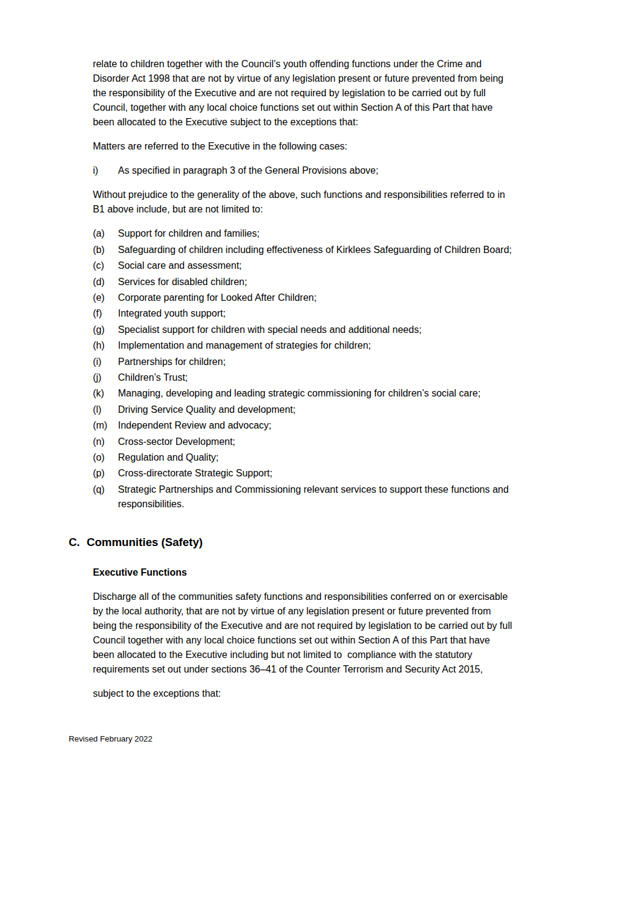relate to children together with the Council’s youth offending functions under the Crime and Disorder Act 1998 that are not by virtue of any legislation present or future prevented from being the responsibility of the Executive and are not required by legislation to be carried out by full Council, together with any local choice functions set out within Section A of this Part that have been allocated to the Executive subject to the exceptions that:
Matters are referred to the Executive in the following cases:
i) As specified in paragraph 3 of the General Provisions above;
Without prejudice to the generality of the above, such functions and responsibilities referred to in B1 above include, but are not limited to:
(a) Support for children and families;
(b) Safeguarding of children including effectiveness of Kirklees Safeguarding of Children Board;
(c) Social care and assessment;
(d) Services for disabled children;
(e) Corporate parenting for Looked After Children;
(f) Integrated youth support;
(g) Specialist support for children with special needs and additional needs;
(h) Implementation and management of strategies for children;
(i) Partnerships for children;
(j) Children’s Trust;
(k) Managing, developing and leading strategic commissioning for children’s social care;
(l) Driving Service Quality and development;
(m) Independent Review and advocacy;
(n) Cross-sector Development;
(o) Regulation and Quality;
(p) Cross-directorate Strategic Support;
(q) Strategic Partnerships and Commissioning relevant services to support these functions and responsibilities.
C. Communities (Safety)
Executive Functions
Discharge all of the communities safety functions and responsibilities conferred on or exercisable by the local authority, that are not by virtue of any legislation present or future prevented from being the responsibility of the Executive and are not required by legislation to be carried out by full Council together with any local choice functions set out within Section A of this Part that have been allocated to the Executive including but not limited to compliance with the statutory requirements set out under sections 36–41 of the Counter Terrorism and Security Act 2015,
subject to the exceptions that:
Revised February 2022